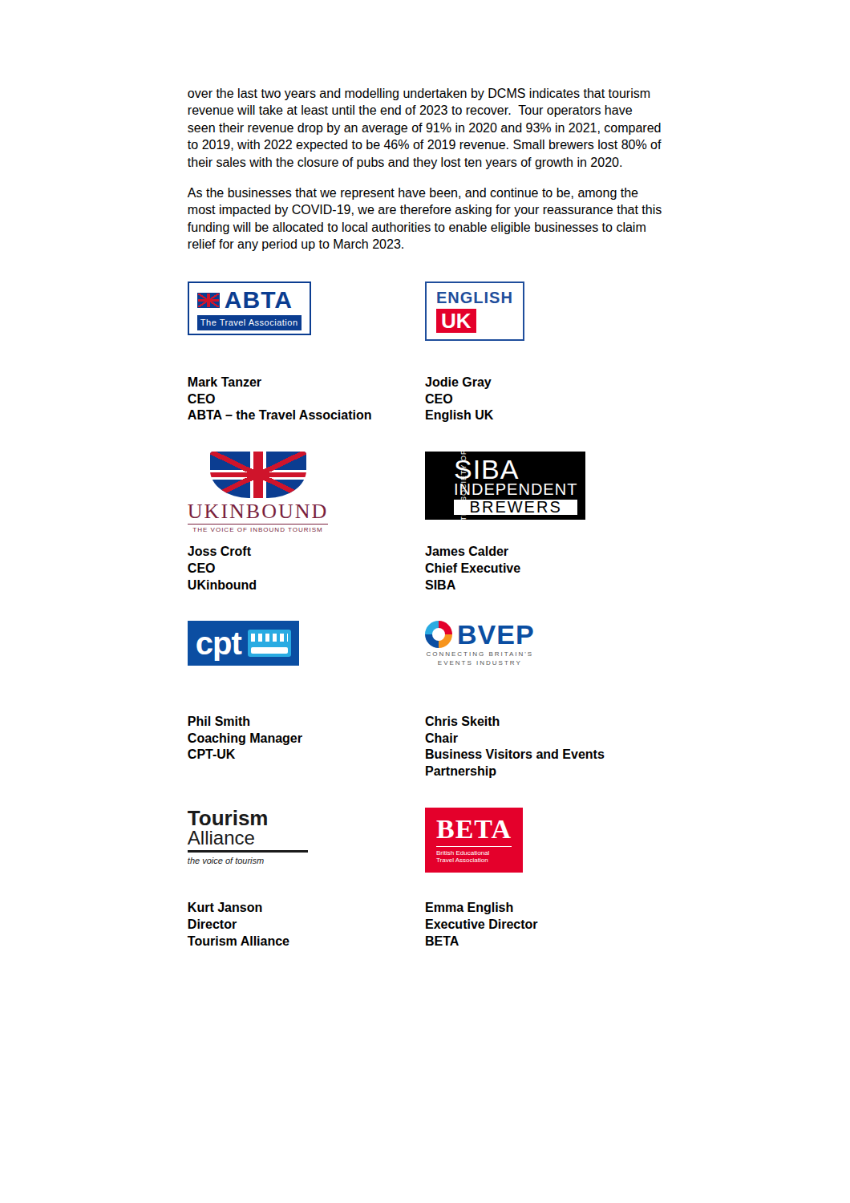over the last two years and modelling undertaken by DCMS indicates that tourism revenue will take at least until the end of 2023 to recover. Tour operators have seen their revenue drop by an average of 91% in 2020 and 93% in 2021, compared to 2019, with 2022 expected to be 46% of 2019 revenue. Small brewers lost 80% of their sales with the closure of pubs and they lost ten years of growth in 2020.
As the businesses that we represent have been, and continue to be, among the most impacted by COVID-19, we are therefore asking for your reassurance that this funding will be allocated to local authorities to enable eligible businesses to claim relief for any period up to March 2023.
| ABTA The Travel Association | ENGLISH UK |
| Mark Tanzer CEO ABTA – the Travel Association | Jodie Gray CEO English UK |
| UKINBOUND THE VOICE OF INBOUND TOURISM | THE SOCIETY OF SIBA INDEPENDENT BREWERS |
| Joss Croft CEO UKinbound | James Calder Chief Executive SIBA |
| cpt | BVEP CONNECTING BRITAIN'S EVENTS INDUSTRY |
| Phil Smith Coaching Manager CPT-UK | Chris Skeith Chair Business Visitors and Events Partnership |
| Tourism Alliance the voice of tourism | BETA British Educational Travel Association |
| Kurt Janson Director Tourism Alliance | Emma English Executive Director BETA |